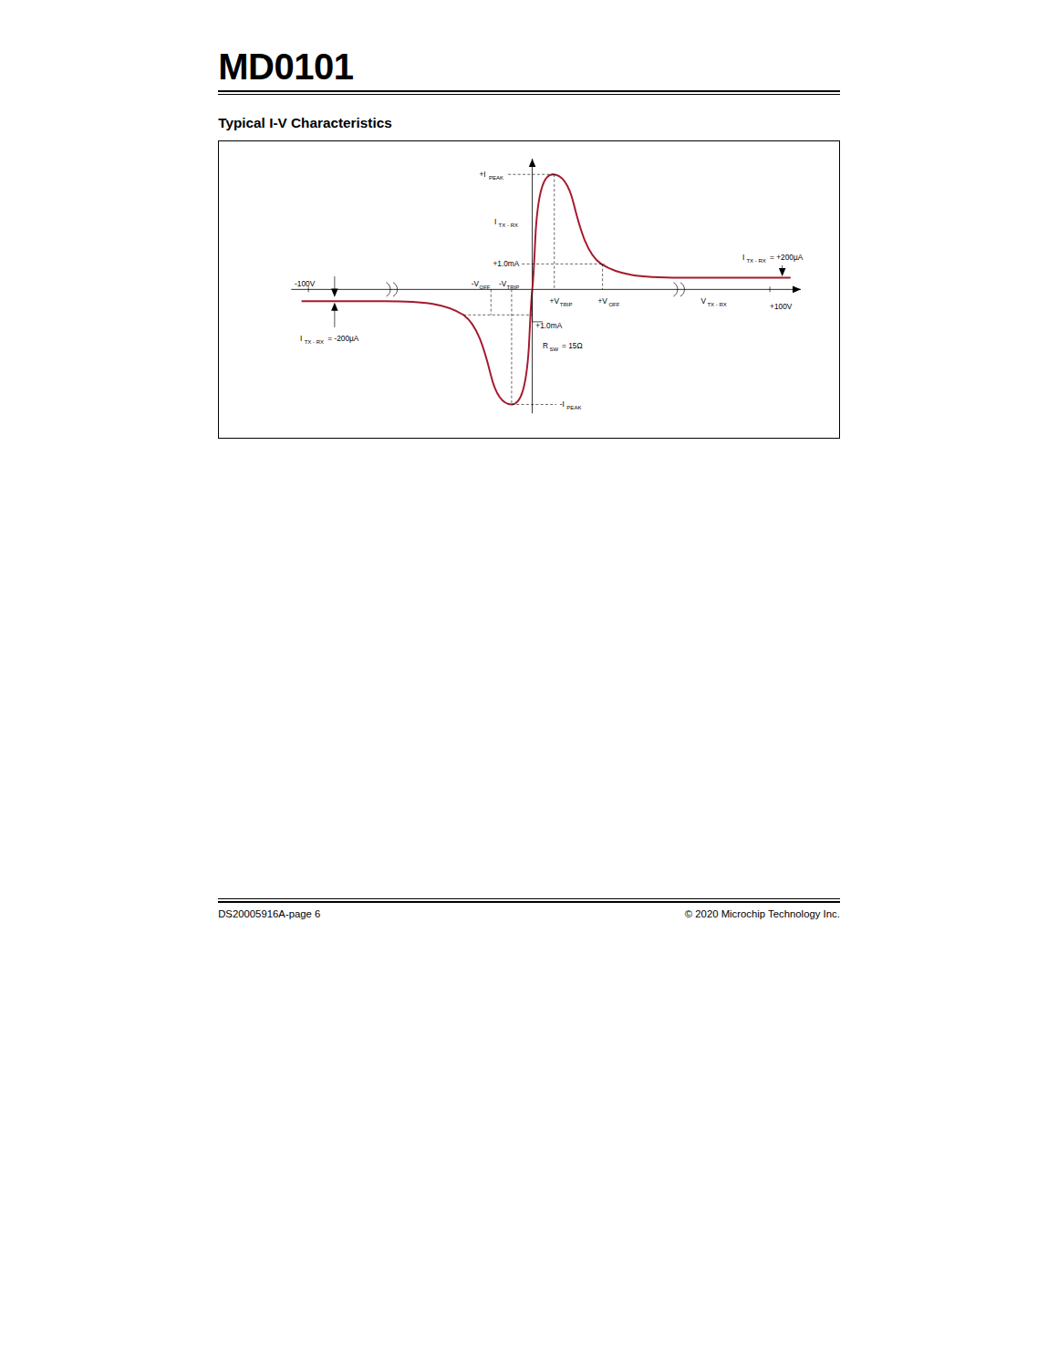MD0101
Typical I-V Characteristics
+I PEAK -I PEAK I TX - RX +1.0mA +1.0mA -V OFF -V TRIP +V TRIP +V OFF V TX - RX +100V -100V I TX - RX = -200µA I TX - RX = +200µA R SW = 15Ω
DS20005916A-page 6
© 2020 Microchip Technology Inc.